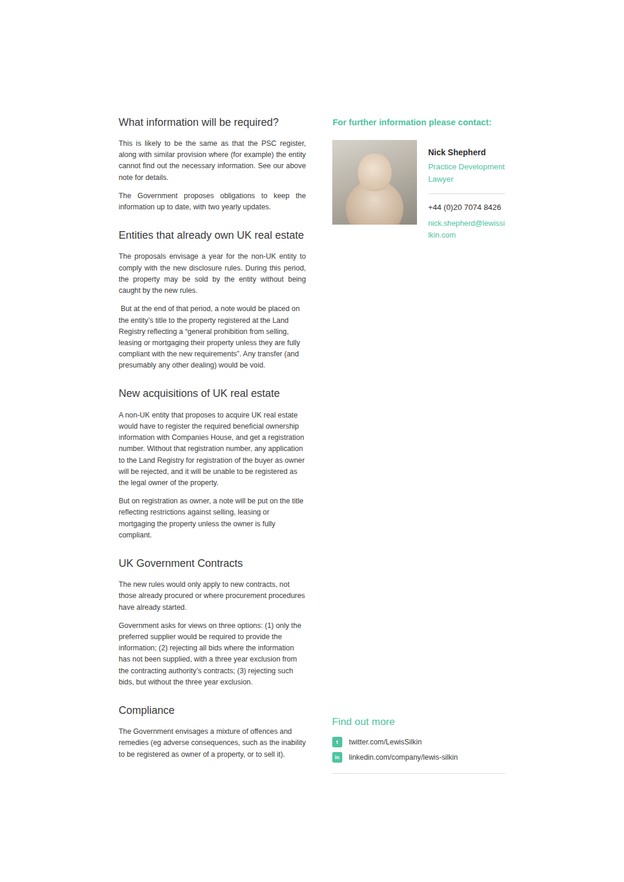What information will be required?
This is likely to be the same as that the PSC register, along with similar provision where (for example) the entity cannot find out the necessary information. See our above note for details.
The Government proposes obligations to keep the information up to date, with two yearly updates.
Entities that already own UK real estate
The proposals envisage a year for the non-UK entity to comply with the new disclosure rules. During this period, the property may be sold by the entity without being caught by the new rules.
But at the end of that period, a note would be placed on the entity’s title to the property registered at the Land Registry reflecting a “general prohibition from selling, leasing or mortgaging their property unless they are fully compliant with the new requirements”. Any transfer (and presumably any other dealing) would be void.
New acquisitions of UK real estate
A non-UK entity that proposes to acquire UK real estate would have to register the required beneficial ownership information with Companies House, and get a registration number. Without that registration number, any application to the Land Registry for registration of the buyer as owner will be rejected, and it will be unable to be registered as the legal owner of the property.
But on registration as owner, a note will be put on the title reflecting restrictions against selling, leasing or mortgaging the property unless the owner is fully compliant.
UK Government Contracts
The new rules would only apply to new contracts, not those already procured or where procurement procedures have already started.
Government asks for views on three options: (1) only the preferred supplier would be required to provide the information; (2) rejecting all bids where the information has not been supplied, with a three year exclusion from the contracting authority’s contracts; (3) rejecting such bids, but without the three year exclusion.
Compliance
The Government envisages a mixture of offences and remedies (eg adverse consequences, such as the inability to be registered as owner of a property, or to sell it).
For further information please contact:
Nick Shepherd
Practice Development Lawyer
+44 (0)20 7074 8426
nick.shepherd@lewissilkin.com
Find out more
t twitter.com/LewisSilkin
in linkedin.com/company/lewis-silkin